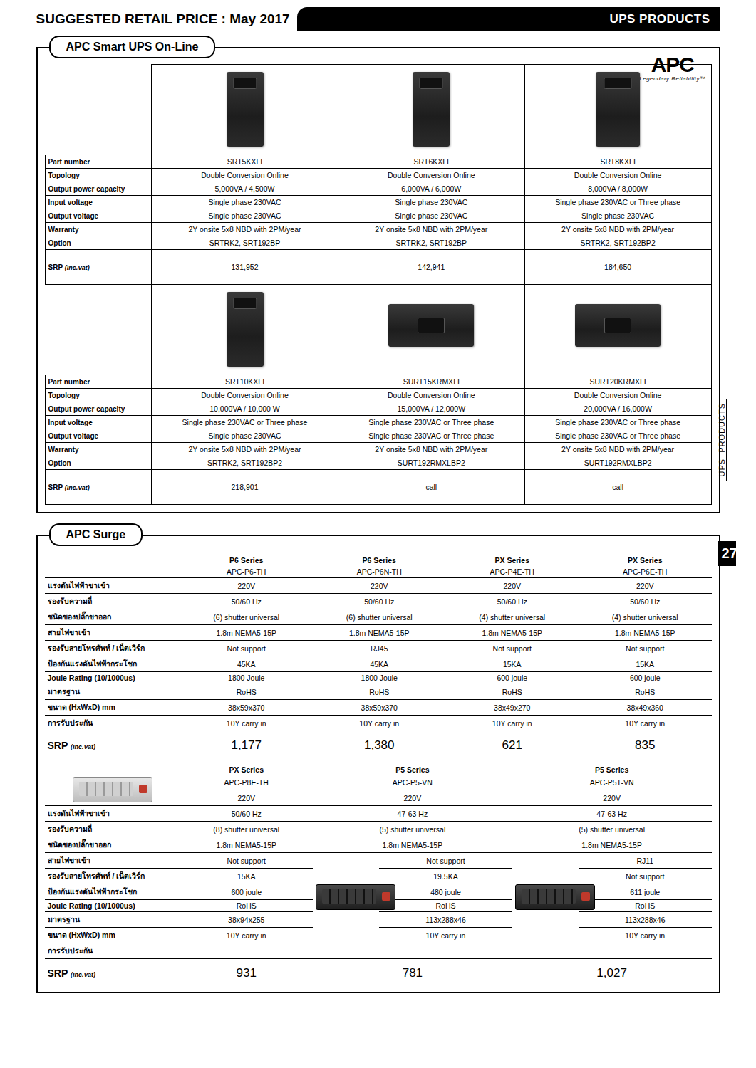SUGGESTED RETAIL PRICE : May 2017
UPS PRODUCTS
APC Smart UPS On-Line
APC
Legendary Reliability™
| Part number | SRT5KXLI | SRT6KXLI | SRT8KXLI |
| Topology | Double Conversion Online | Double Conversion Online | Double Conversion Online |
| Output power capacity | 5,000VA / 4,500W | 6,000VA / 6,000W | 8,000VA / 8,000W |
| Input voltage | Single phase 230VAC | Single phase 230VAC | Single phase 230VAC or Three phase |
| Output voltage | Single phase 230VAC | Single phase 230VAC | Single phase 230VAC |
| Warranty | 2Y onsite 5x8 NBD with 2PM/year | 2Y onsite 5x8 NBD with 2PM/year | 2Y onsite 5x8 NBD with 2PM/year |
| Option | SRTRK2, SRT192BP | SRTRK2, SRT192BP | SRTRK2, SRT192BP2 |
| SRP (Inc.Vat) | 131,952 | 142,941 | 184,650 |
| Part number | SRT10KXLI | SURT15KRMXLI | SURT20KRMXLI |
| Topology | Double Conversion Online | Double Conversion Online | Double Conversion Online |
| Output power capacity | 10,000VA / 10,000 W | 15,000VA / 12,000W | 20,000VA / 16,000W |
| Input voltage | Single phase 230VAC or Three phase | Single phase 230VAC or Three phase | Single phase 230VAC or Three phase |
| Output voltage | Single phase 230VAC | Single phase 230VAC or Three phase | Single phase 230VAC or Three phase |
| Warranty | 2Y onsite 5x8 NBD with 2PM/year | 2Y onsite 5x8 NBD with 2PM/year | 2Y onsite 5x8 NBD with 2PM/year |
| Option | SRTRK2, SRT192BP2 | SURT192RMXLBP2 | SURT192RMXLBP2 |
| SRP (Inc.Vat) | 218,901 | call | call |
APC Surge
| | P6 Series | P6 Series | PX Series | PX Series |
| | APC-P6-TH | APC-P6N-TH | APC-P4E-TH | APC-P6E-TH |
| แรงดันไฟฟ้าขาเข้า | 220V | 220V | 220V | 220V |
| รองรับความถี่ | 50/60 Hz | 50/60 Hz | 50/60 Hz | 50/60 Hz |
| ชนิดของปลั๊กขาออก | (6) shutter universal | (6) shutter universal | (4) shutter universal | (4) shutter universal |
| สายไฟขาเข้า | 1.8m NEMA5-15P | 1.8m NEMA5-15P | 1.8m NEMA5-15P | 1.8m NEMA5-15P |
| รองรับสายโทรศัพท์ / เน็ตเวิร์ก | Not support | RJ45 | Not support | Not support |
| ป้องกันแรงดันไฟฟ้ากระโชก | 45KA | 45KA | 15KA | 15KA |
| Joule Rating (10/1000us) | 1800 Joule | 1800 Joule | 600 joule | 600 joule |
| มาตรฐาน | RoHS | RoHS | RoHS | RoHS |
| ขนาด (HxWxD) mm | 38x59x370 | 38x59x370 | 38x49x270 | 38x49x360 |
| การรับประกัน | 10Y carry in | 10Y carry in | 10Y carry in | 10Y carry in |
| SRP (Inc.Vat) | 1,177 | 1,380 | 621 | 835 |
| | PX Series | P5 Series | P5 Series |
| | APC-P8E-TH | APC-P5-VN | APC-P5T-VN |
| 220V | 220V | 220V |
| แรงดันไฟฟ้าขาเข้า | 50/60 Hz | 47-63 Hz | 47-63 Hz |
| รองรับความถี่ | (8) shutter universal | (5) shutter universal | (5) shutter universal |
| ชนิดของปลั๊กขาออก | 1.8m NEMA5-15P | 1.8m NEMA5-15P | 1.8m NEMA5-15P |
| สายไฟขาเข้า | Not support | | Not support | | RJ11 |
| รองรับสายโทรศัพท์ / เน็ตเวิร์ก | 15KA | 19.5KA | Not support |
| ป้องกันแรงดันไฟฟ้ากระโชก | 600 joule | 480 joule | 611 joule |
| Joule Rating (10/1000us) | RoHS | RoHS | RoHS |
| มาตรฐาน | 38x94x255 | 113x288x46 | 113x288x46 |
| ขนาด (HxWxD) mm | 10Y carry in | 10Y carry in | 10Y carry in |
| การรับประกัน | | | |
| SRP (Inc.Vat) | 931 | 781 | 1,027 |
UPS PRODUCTS
277